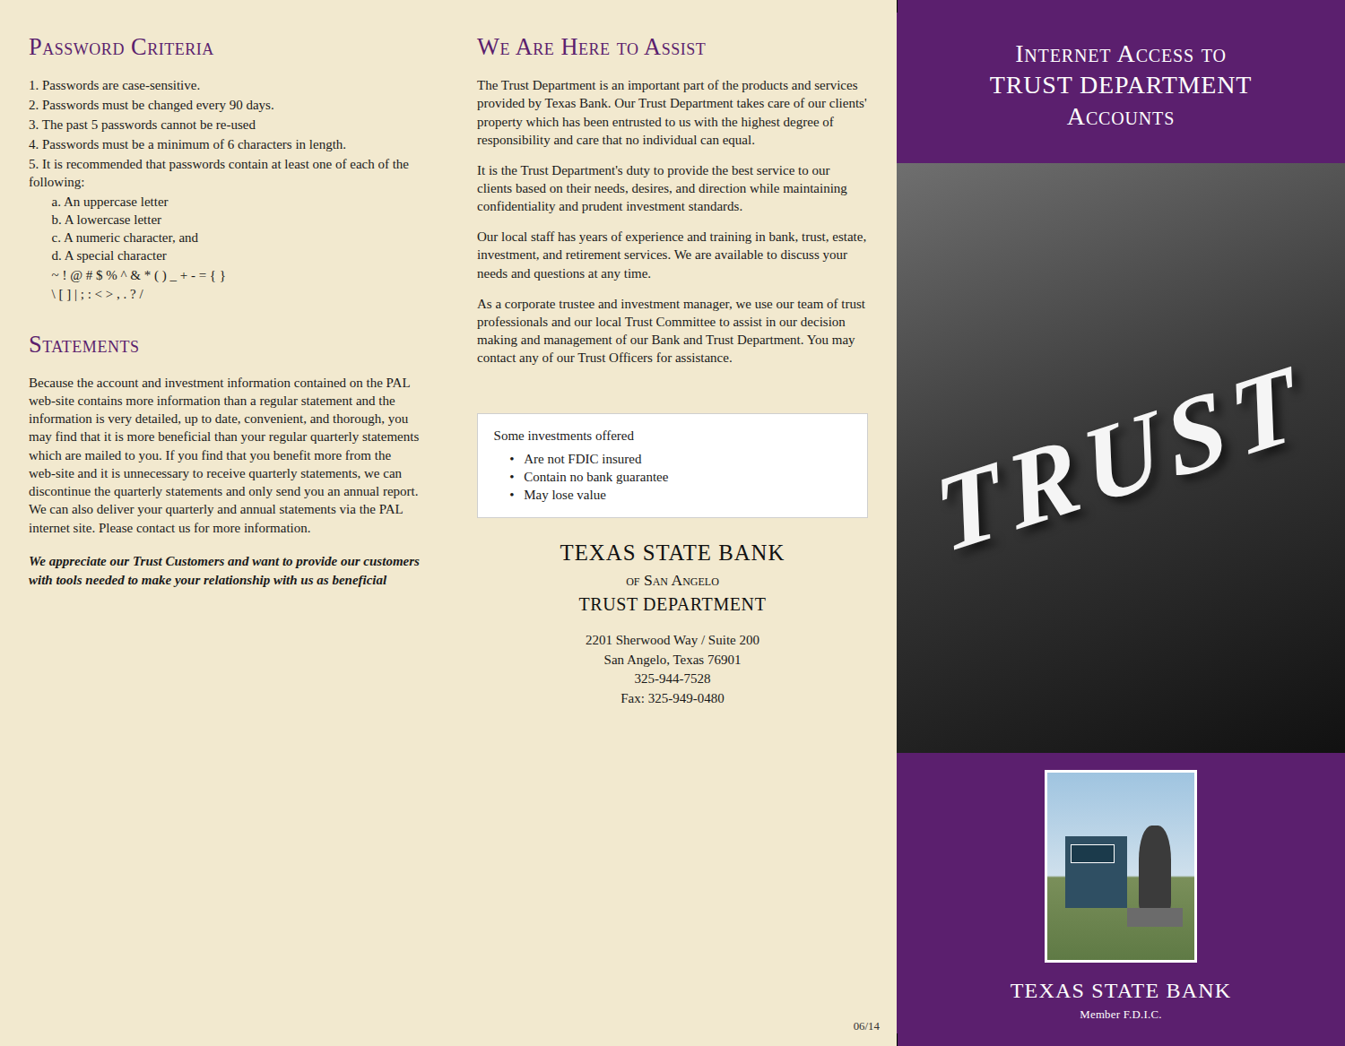Password Criteria
1. Passwords are case-sensitive.
2. Passwords must be changed every 90 days.
3. The past 5 passwords cannot be re-used
4. Passwords must be a minimum of 6 characters in length.
5. It is recommended that passwords contain at least one of each of the following:
a. An uppercase letter
b. A lowercase letter
c. A numeric character, and
d. A special character
~ ! @ # $ % ^ & * ( ) _ + - = { } \ [ ] | ; : < > , . ? /
Statements
Because the account and investment information contained on the PAL web-site contains more information than a regular statement and the information is very detailed, up to date, convenient, and thorough, you may find that it is more beneficial than your regular quarterly statements which are mailed to you. If you find that you benefit more from the web-site and it is unnecessary to receive quarterly statements, we can discontinue the quarterly statements and only send you an annual report. We can also deliver your quarterly and annual statements via the PAL internet site. Please contact us for more information.
We appreciate our Trust Customers and want to provide our customers with tools needed to make your relationship with us as beneficial
We Are Here to Assist
The Trust Department is an important part of the products and services provided by Texas Bank. Our Trust Department takes care of our clients' property which has been entrusted to us with the highest degree of responsibility and care that no individual can equal.
It is the Trust Department's duty to provide the best service to our clients based on their needs, desires, and direction while maintaining confidentiality and prudent investment standards.
Our local staff has years of experience and training in bank, trust, estate, investment, and retirement services. We are available to discuss your needs and questions at any time.
As a corporate trustee and investment manager, we use our team of trust professionals and our local Trust Committee to assist in our decision making and management of our Bank and Trust Department. You may contact any of our Trust Officers for assistance.
Some investments offered
Are not FDIC insured
Contain no bank guarantee
May lose value
TEXAS STATE BANK
of San Angelo
TRUST DEPARTMENT
2201 Sherwood Way / Suite 200
San Angelo, Texas 76901
325-944-7528
Fax: 325-949-0480
06/14
Internet Access to
TRUST DEPARTMENT
Accounts
TRUST
TEXAS STATE BANK
Member F.D.I.C.